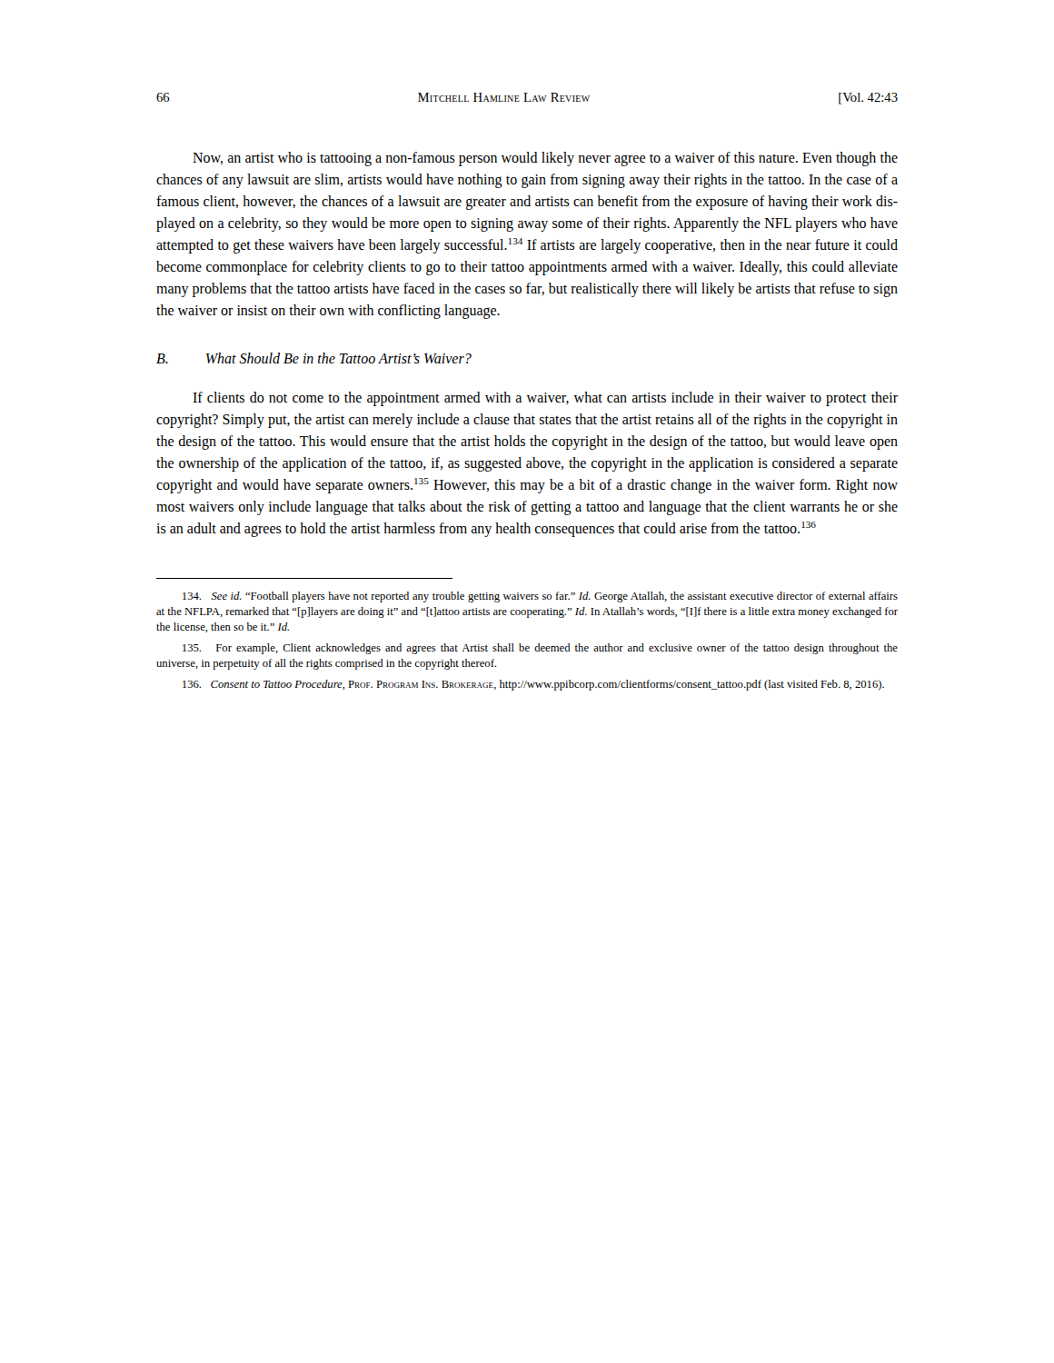66 Mitchell Hamline Law Review [Vol. 42:43
Now, an artist who is tattooing a non-famous person would likely never agree to a waiver of this nature. Even though the chances of any lawsuit are slim, artists would have nothing to gain from signing away their rights in the tattoo. In the case of a famous client, however, the chances of a lawsuit are greater and artists can benefit from the exposure of having their work displayed on a celebrity, so they would be more open to signing away some of their rights. Apparently the NFL players who have attempted to get these waivers have been largely successful.134 If artists are largely cooperative, then in the near future it could become commonplace for celebrity clients to go to their tattoo appointments armed with a waiver. Ideally, this could alleviate many problems that the tattoo artists have faced in the cases so far, but realistically there will likely be artists that refuse to sign the waiver or insist on their own with conflicting language.
B. What Should Be in the Tattoo Artist’s Waiver?
If clients do not come to the appointment armed with a waiver, what can artists include in their waiver to protect their copyright? Simply put, the artist can merely include a clause that states that the artist retains all of the rights in the copyright in the design of the tattoo. This would ensure that the artist holds the copyright in the design of the tattoo, but would leave open the ownership of the application of the tattoo, if, as suggested above, the copyright in the application is considered a separate copyright and would have separate owners.135 However, this may be a bit of a drastic change in the waiver form. Right now most waivers only include language that talks about the risk of getting a tattoo and language that the client warrants he or she is an adult and agrees to hold the artist harmless from any health consequences that could arise from the tattoo.136
134. See id. “Football players have not reported any trouble getting waivers so far.” Id. George Atallah, the assistant executive director of external affairs at the NFLPA, remarked that “[p]layers are doing it” and “[t]attoo artists are cooperating.” Id. In Atallah’s words, “[I]f there is a little extra money exchanged for the license, then so be it.” Id.
135. For example, Client acknowledges and agrees that Artist shall be deemed the author and exclusive owner of the tattoo design throughout the universe, in perpetuity of all the rights comprised in the copyright thereof.
136. Consent to Tattoo Procedure, Prof. Program Ins. Brokerage, http://www.ppibcorp.com/clientforms/consent_tattoo.pdf (last visited Feb. 8, 2016).